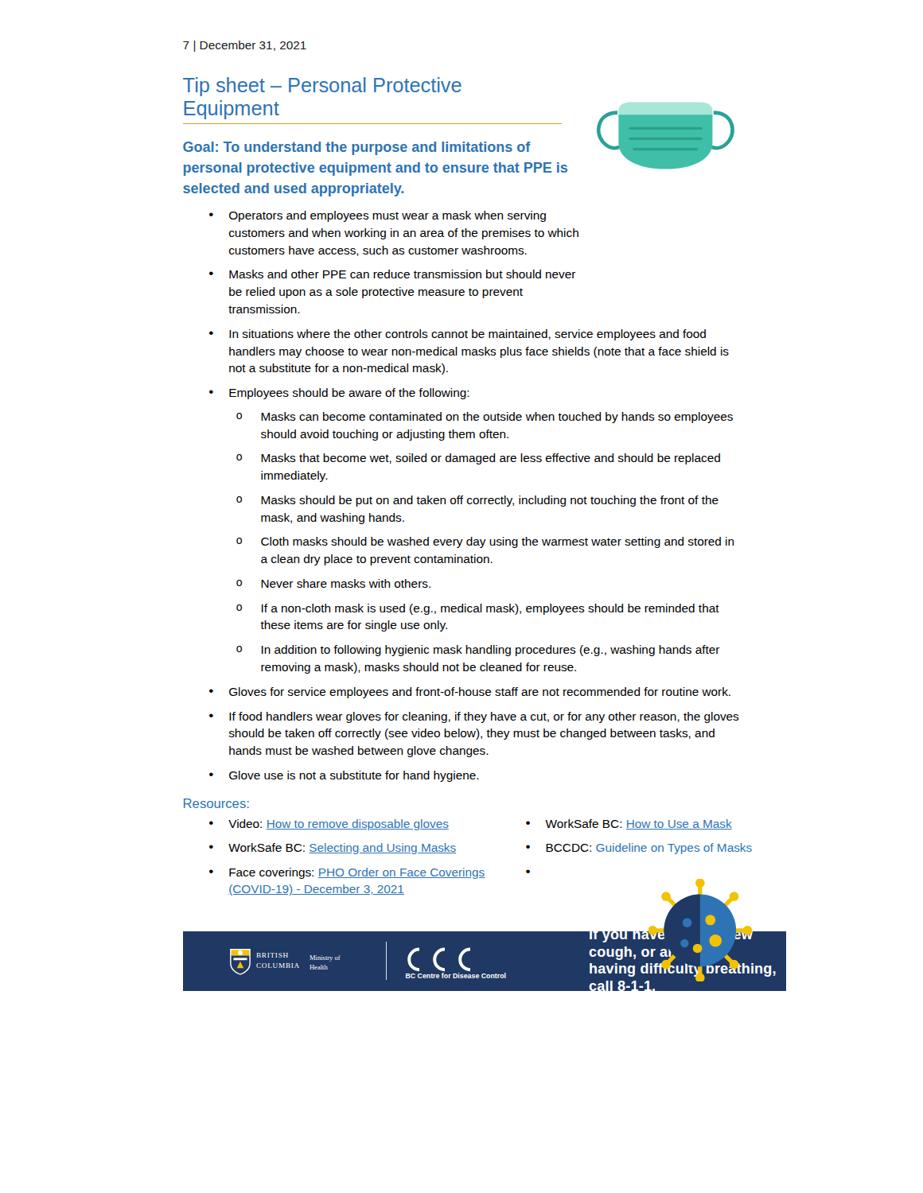7 | December 31, 2021
Tip sheet – Personal Protective Equipment
Goal: To understand the purpose and limitations of personal protective equipment and to ensure that PPE is selected and used appropriately.
Operators and employees must wear a mask when serving customers and when working in an area of the premises to which customers have access, such as customer washrooms.
Masks and other PPE can reduce transmission but should never be relied upon as a sole protective measure to prevent transmission.
In situations where the other controls cannot be maintained, service employees and food handlers may choose to wear non-medical masks plus face shields (note that a face shield is not a substitute for a non-medical mask).
Employees should be aware of the following:
Masks can become contaminated on the outside when touched by hands so employees should avoid touching or adjusting them often.
Masks that become wet, soiled or damaged are less effective and should be replaced immediately.
Masks should be put on and taken off correctly, including not touching the front of the mask, and washing hands.
Cloth masks should be washed every day using the warmest water setting and stored in a clean dry place to prevent contamination.
Never share masks with others.
If a non-cloth mask is used (e.g., medical mask), employees should be reminded that these items are for single use only.
In addition to following hygienic mask handling procedures (e.g., washing hands after removing a mask), masks should not be cleaned for reuse.
Gloves for service employees and front-of-house staff are not recommended for routine work.
If food handlers wear gloves for cleaning, if they have a cut, or for any other reason, the gloves should be taken off correctly (see video below), they must be changed between tasks, and hands must be washed between glove changes.
Glove use is not a substitute for hand hygiene.
Resources:
Video: How to remove disposable gloves
WorkSafe BC: How to Use a Mask
WorkSafe BC: Selecting and Using Masks
BCCDC: Guideline on Types of Masks
Face coverings: PHO Order on Face Coverings (COVID-19) - December 3, 2021
BRITISH COLUMBIA Ministry of Health
BC Centre for Disease Control
If you have fever, a new cough, or are
having difficulty breathing, call 8-1-1.